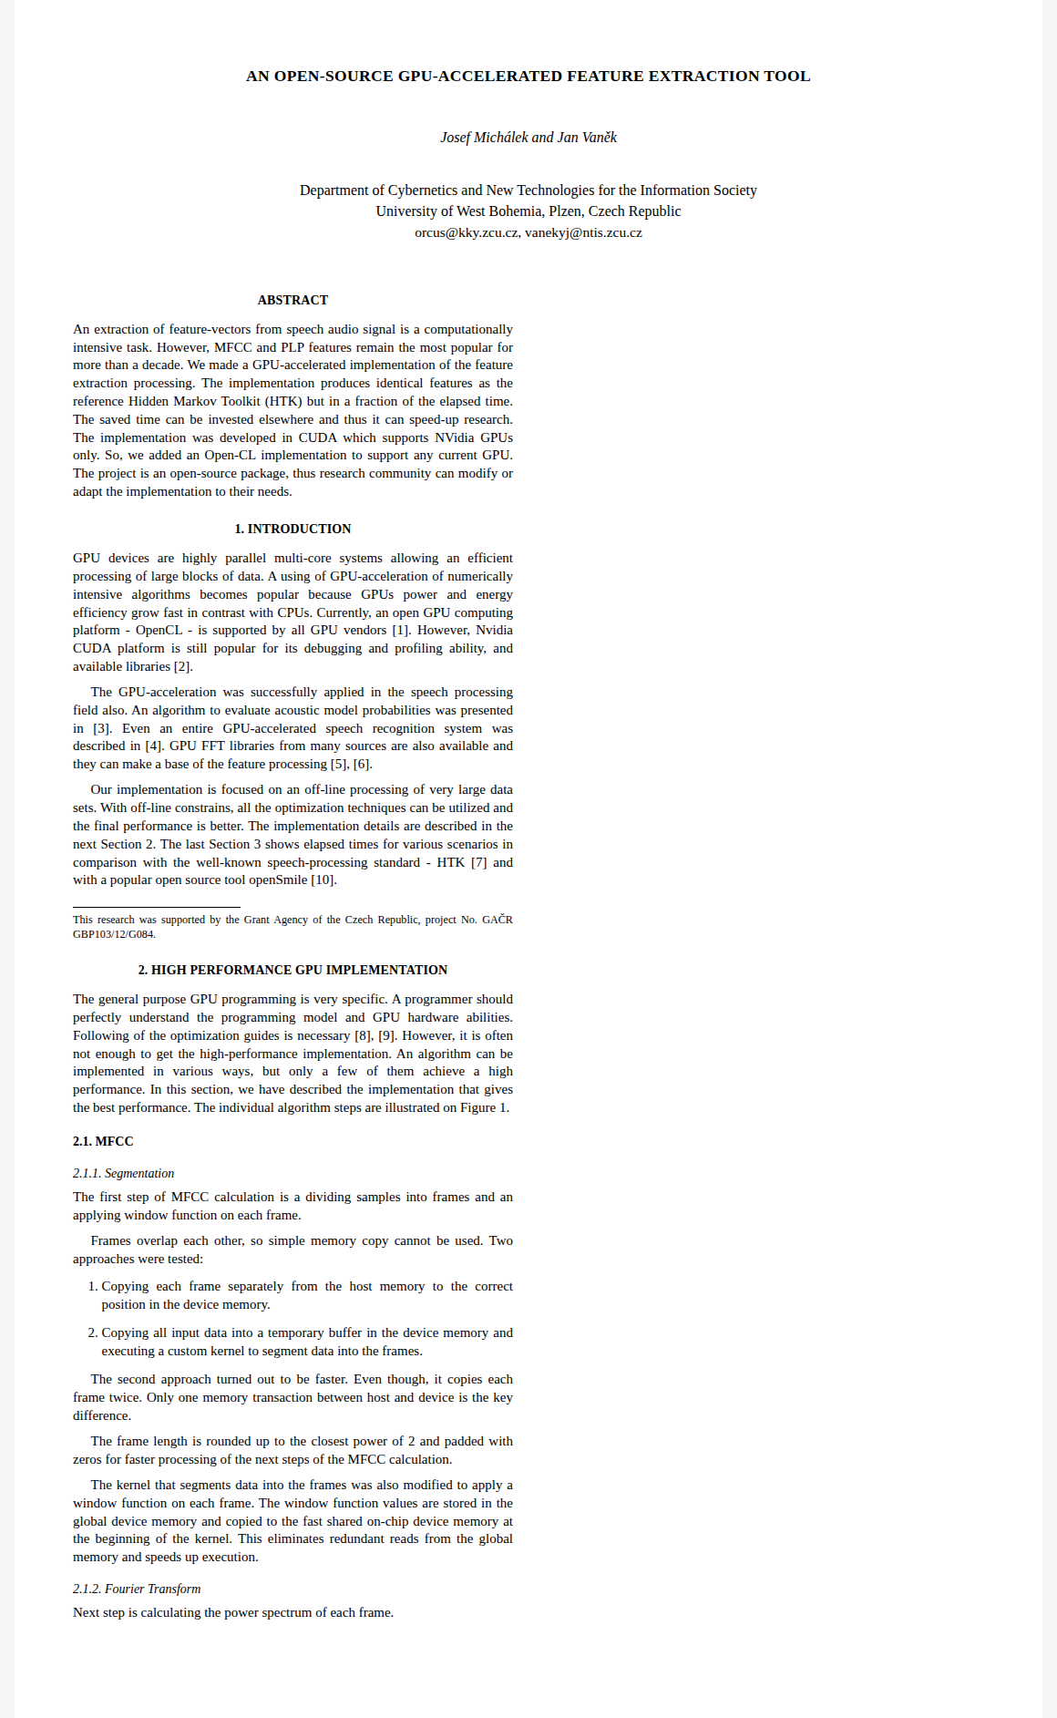AN OPEN-SOURCE GPU-ACCELERATED FEATURE EXTRACTION TOOL
Josef Michálek and Jan Vaněk
Department of Cybernetics and New Technologies for the Information Society
University of West Bohemia, Plzen, Czech Republic
orcus@kky.zcu.cz, vanekyj@ntis.zcu.cz
ABSTRACT
An extraction of feature-vectors from speech audio signal is a computationally intensive task. However, MFCC and PLP features remain the most popular for more than a decade. We made a GPU-accelerated implementation of the feature extraction processing. The implementation produces identical features as the reference Hidden Markov Toolkit (HTK) but in a fraction of the elapsed time. The saved time can be invested elsewhere and thus it can speed-up research. The implementation was developed in CUDA which supports NVidia GPUs only. So, we added an Open-CL implementation to support any current GPU. The project is an open-source package, thus research community can modify or adapt the implementation to their needs.
1. INTRODUCTION
GPU devices are highly parallel multi-core systems allowing an efficient processing of large blocks of data. A using of GPU-acceleration of numerically intensive algorithms becomes popular because GPUs power and energy efficiency grow fast in contrast with CPUs. Currently, an open GPU computing platform - OpenCL - is supported by all GPU vendors [1]. However, Nvidia CUDA platform is still popular for its debugging and profiling ability, and available libraries [2].
The GPU-acceleration was successfully applied in the speech processing field also. An algorithm to evaluate acoustic model probabilities was presented in [3]. Even an entire GPU-accelerated speech recognition system was described in [4]. GPU FFT libraries from many sources are also available and they can make a base of the feature processing [5], [6].
Our implementation is focused on an off-line processing of very large data sets. With off-line constrains, all the optimization techniques can be utilized and the final performance is better. The implementation details are described in the next Section 2. The last Section 3 shows elapsed times for various scenarios in comparison with the well-known speech-processing standard - HTK [7] and with a popular open source tool openSmile [10].
This research was supported by the Grant Agency of the Czech Republic, project No. GAČR GBP103/12/G084.
2. HIGH PERFORMANCE GPU IMPLEMENTATION
The general purpose GPU programming is very specific. A programmer should perfectly understand the programming model and GPU hardware abilities. Following of the optimization guides is necessary [8], [9]. However, it is often not enough to get the high-performance implementation. An algorithm can be implemented in various ways, but only a few of them achieve a high performance. In this section, we have described the implementation that gives the best performance. The individual algorithm steps are illustrated on Figure 1.
2.1. MFCC
2.1.1. Segmentation
The first step of MFCC calculation is a dividing samples into frames and an applying window function on each frame.
Frames overlap each other, so simple memory copy cannot be used. Two approaches were tested:
Copying each frame separately from the host memory to the correct position in the device memory.
Copying all input data into a temporary buffer in the device memory and executing a custom kernel to segment data into the frames.
The second approach turned out to be faster. Even though, it copies each frame twice. Only one memory transaction between host and device is the key difference.
The frame length is rounded up to the closest power of 2 and padded with zeros for faster processing of the next steps of the MFCC calculation.
The kernel that segments data into the frames was also modified to apply a window function on each frame. The window function values are stored in the global device memory and copied to the fast shared on-chip device memory at the beginning of the kernel. This eliminates redundant reads from the global memory and speeds up execution.
2.1.2. Fourier Transform
Next step is calculating the power spectrum of each frame.